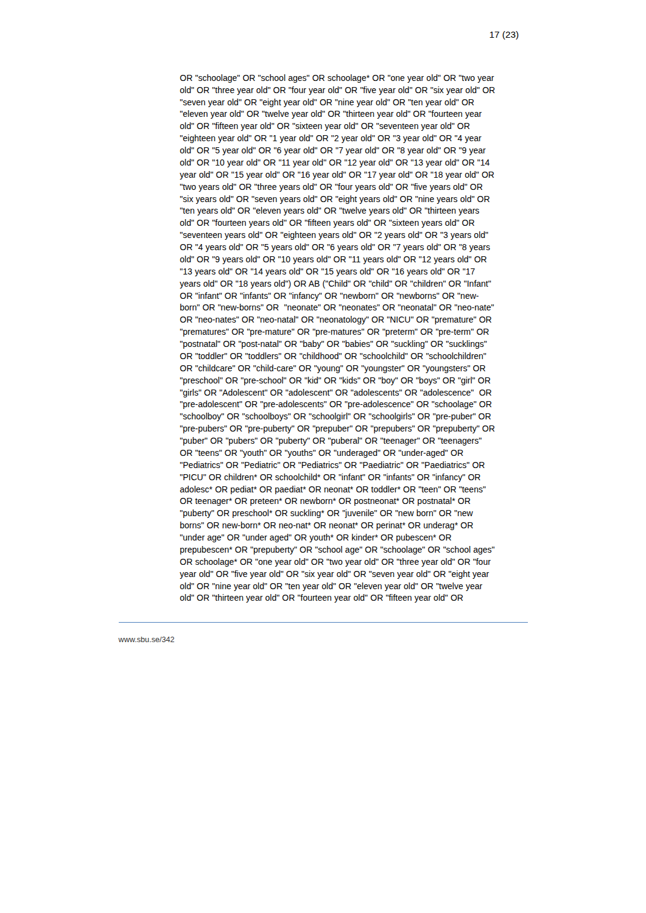17 (23)
OR "schoolage" OR "school ages" OR schoolage* OR "one year old" OR "two year old" OR "three year old" OR "four year old" OR "five year old" OR "six year old" OR "seven year old" OR "eight year old" OR "nine year old" OR "ten year old" OR "eleven year old" OR "twelve year old" OR "thirteen year old" OR "fourteen year old" OR "fifteen year old" OR "sixteen year old" OR "seventeen year old" OR "eighteen year old" OR "1 year old" OR "2 year old" OR "3 year old" OR "4 year old" OR "5 year old" OR "6 year old" OR "7 year old" OR "8 year old" OR "9 year old" OR "10 year old" OR "11 year old" OR "12 year old" OR "13 year old" OR "14 year old" OR "15 year old" OR "16 year old" OR "17 year old" OR "18 year old" OR "two years old" OR "three years old" OR "four years old" OR "five years old" OR "six years old" OR "seven years old" OR "eight years old" OR "nine years old" OR "ten years old" OR "eleven years old" OR "twelve years old" OR "thirteen years old" OR "fourteen years old" OR "fifteen years old" OR "sixteen years old" OR "seventeen years old" OR "eighteen years old" OR "2 years old" OR "3 years old" OR "4 years old" OR "5 years old" OR "6 years old" OR "7 years old" OR "8 years old" OR "9 years old" OR "10 years old" OR "11 years old" OR "12 years old" OR "13 years old" OR "14 years old" OR "15 years old" OR "16 years old" OR "17 years old" OR "18 years old") OR AB ("Child" OR "child" OR "children" OR "Infant" OR "infant" OR "infants" OR "infancy" OR "newborn" OR "newborns" OR "new-born" OR "new-borns" OR "neonate" OR "neonates" OR "neonatal" OR "neo-nate" OR "neo-nates" OR "neo-natal" OR "neonatology" OR "NICU" OR "premature" OR "prematures" OR "pre-mature" OR "pre-matures" OR "preterm" OR "pre-term" OR "postnatal" OR "post-natal" OR "baby" OR "babies" OR "suckling" OR "sucklings" OR "toddler" OR "toddlers" OR "childhood" OR "schoolchild" OR "schoolchildren" OR "childcare" OR "child-care" OR "young" OR "youngster" OR "youngsters" OR "preschool" OR "pre-school" OR "kid" OR "kids" OR "boy" OR "boys" OR "girl" OR "girls" OR "Adolescent" OR "adolescent" OR "adolescents" OR "adolescence" OR "pre-adolescent" OR "pre-adolescents" OR "pre-adolescence" OR "schoolage" OR "schoolboy" OR "schoolboys" OR "schoolgirl" OR "schoolgirls" OR "pre-puber" OR "pre-pubers" OR "pre-puberty" OR "prepuber" OR "prepubers" OR "prepuberty" OR "puber" OR "pubers" OR "puberty" OR "puberal" OR "teenager" OR "teenagers" OR "teens" OR "youth" OR "youths" OR "underaged" OR "under-aged" OR "Pediatrics" OR "Pediatric" OR "Pediatrics" OR "Paediatric" OR "Paediatrics" OR "PICU" OR children* OR schoolchild* OR "infant" OR "infants" OR "infancy" OR adolesc* OR pediat* OR paediat* OR neonat* OR toddler* OR "teen" OR "teens" OR teenager* OR preteen* OR newborn* OR postneonat* OR postnatal* OR "puberty" OR preschool* OR suckling* OR "juvenile" OR "new born" OR "new borns" OR new-born* OR neo-nat* OR neonat* OR perinat* OR underag* OR "under age" OR "under aged" OR youth* OR kinder* OR pubescen* OR prepubescen* OR "prepuberty" OR "school age" OR "schoolage" OR "school ages" OR schoolage* OR "one year old" OR "two year old" OR "three year old" OR "four year old" OR "five year old" OR "six year old" OR "seven year old" OR "eight year old" OR "nine year old" OR "ten year old" OR "eleven year old" OR "twelve year old" OR "thirteen year old" OR "fourteen year old" OR "fifteen year old" OR
www.sbu.se/342